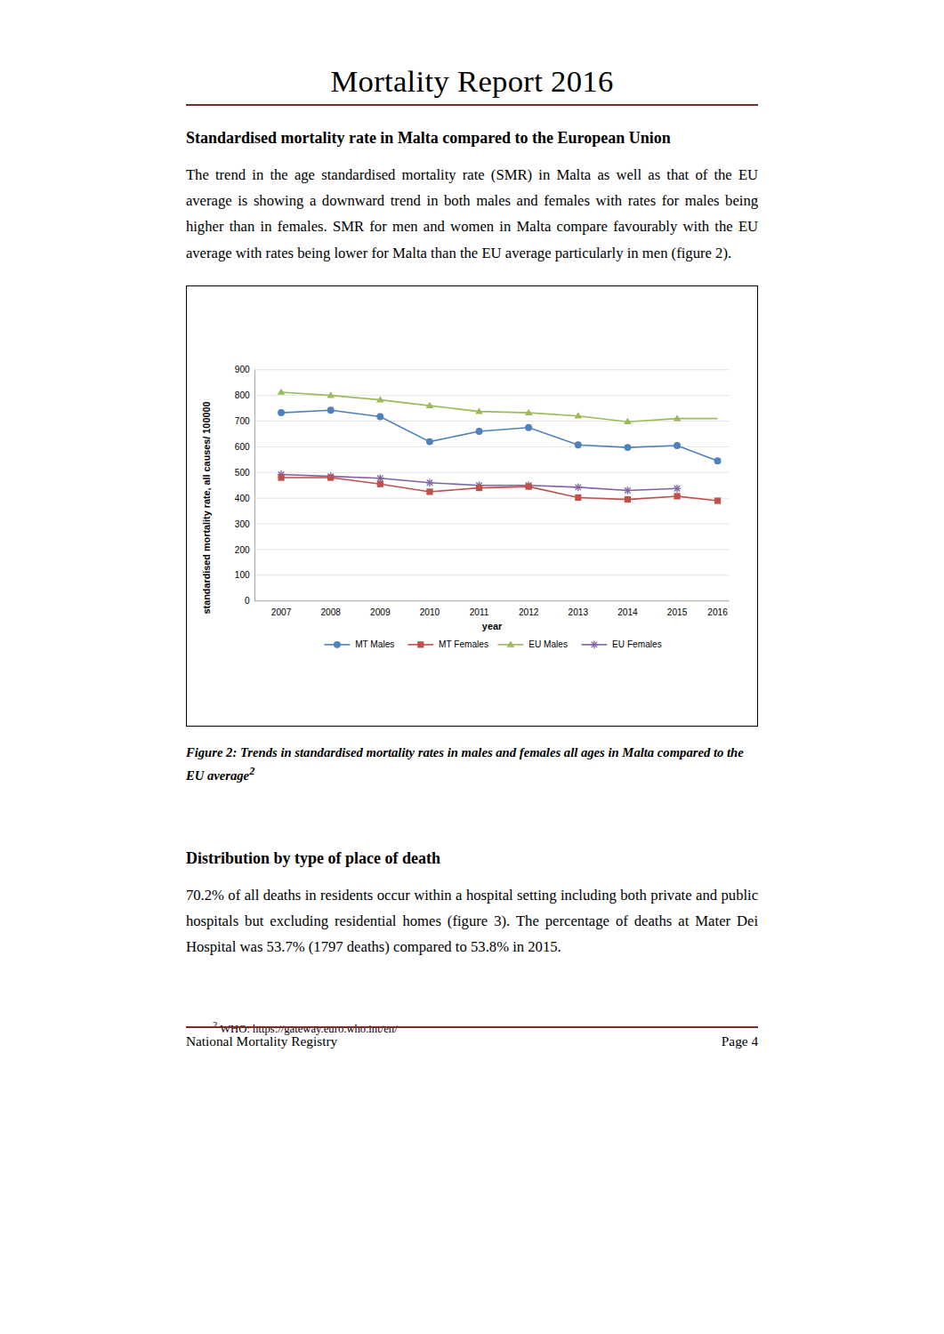Mortality Report 2016
Standardised mortality rate in Malta compared to the European Union
The trend in the age standardised mortality rate (SMR) in Malta as well as that of the EU average is showing a downward trend in both males and females with rates for males being higher than in females. SMR for men and women in Malta compare favourably with the EU average with rates being lower for Malta than the EU average particularly in men (figure 2).
standardised mortality rate, all causes/ 100000 900 800 700 600 500 400 300 200 100 0 2007 2008 2009 2010 2011 2012 2013 2014 2015 2016 year MT Males MT Females EU Males EU Females
Figure 2: Trends in standardised mortality rates in males and females all ages in Malta compared to the EU average2
Distribution by type of place of death
70.2% of all deaths in residents occur within a hospital setting including both private and public hospitals but excluding residential homes (figure 3). The percentage of deaths at Mater Dei Hospital was 53.7% (1797 deaths) compared to 53.8% in 2015.
2 WHO: https://gateway.euro.who.int/en/
National Mortality Registry Page 4